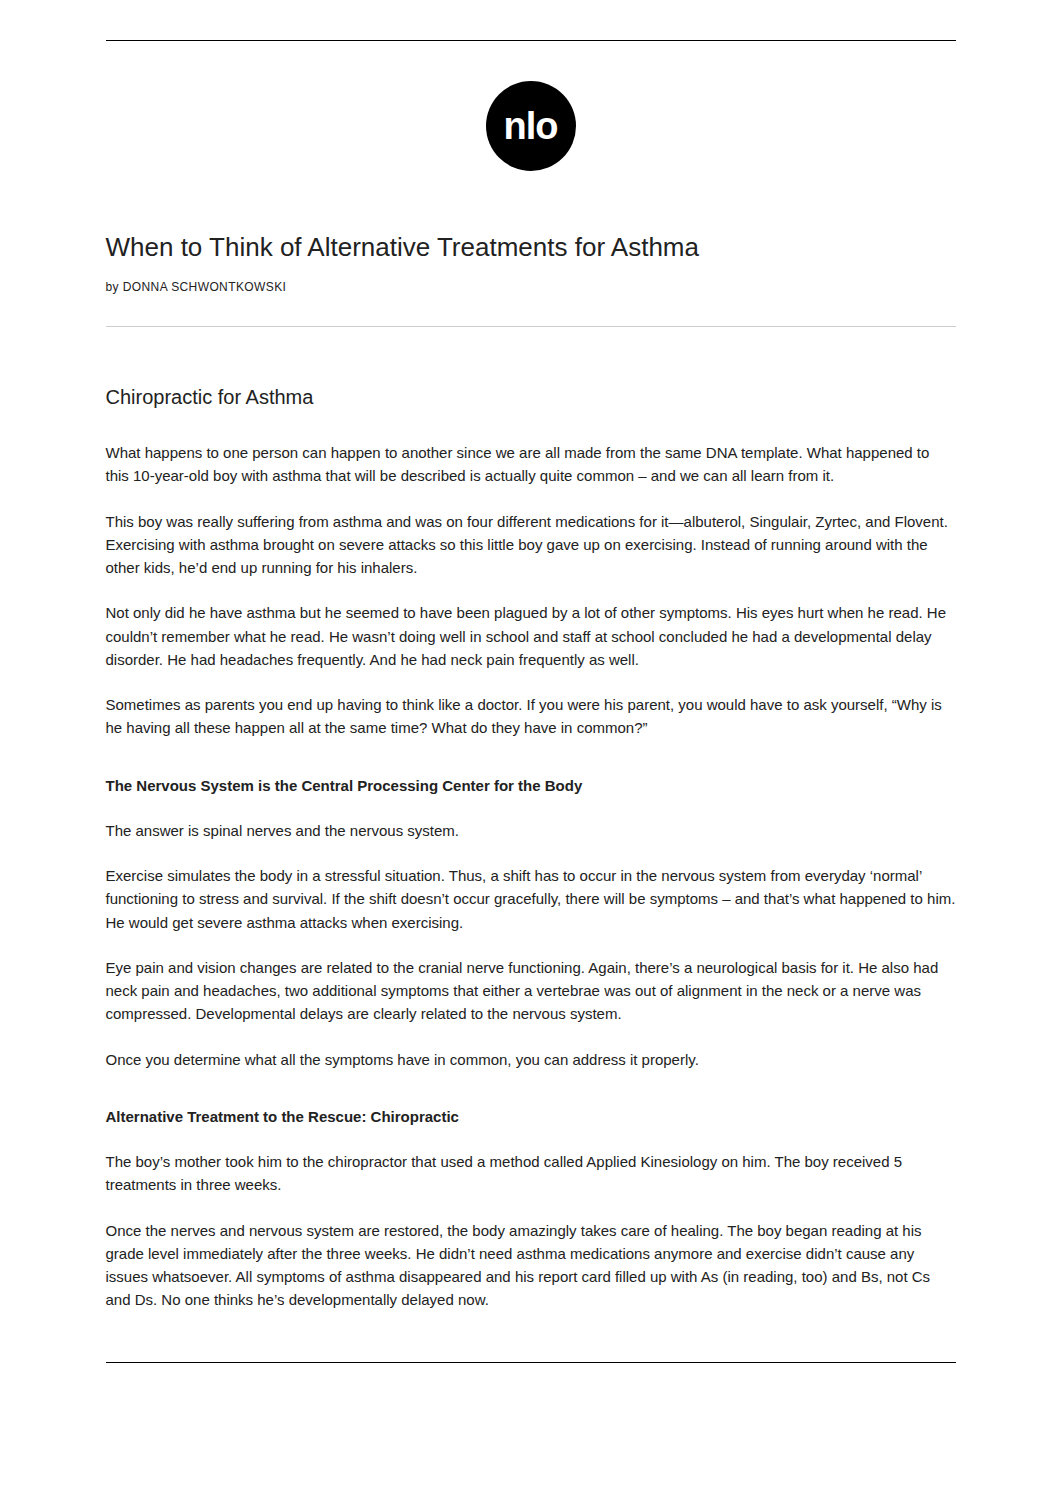nlo
When to Think of Alternative Treatments for Asthma
by DONNA SCHWONTKOWSKI
Chiropractic for Asthma
What happens to one person can happen to another since we are all made from the same DNA template. What happened to this 10-year-old boy with asthma that will be described is actually quite common – and we can all learn from it.
This boy was really suffering from asthma and was on four different medications for it—albuterol, Singulair, Zyrtec, and Flovent. Exercising with asthma brought on severe attacks so this little boy gave up on exercising. Instead of running around with the other kids, he’d end up running for his inhalers.
Not only did he have asthma but he seemed to have been plagued by a lot of other symptoms. His eyes hurt when he read. He couldn’t remember what he read. He wasn’t doing well in school and staff at school concluded he had a developmental delay disorder. He had headaches frequently. And he had neck pain frequently as well.
Sometimes as parents you end up having to think like a doctor. If you were his parent, you would have to ask yourself, “Why is he having all these happen all at the same time? What do they have in common?”
The Nervous System is the Central Processing Center for the Body
The answer is spinal nerves and the nervous system.
Exercise simulates the body in a stressful situation. Thus, a shift has to occur in the nervous system from everyday ‘normal’ functioning to stress and survival. If the shift doesn’t occur gracefully, there will be symptoms – and that’s what happened to him. He would get severe asthma attacks when exercising.
Eye pain and vision changes are related to the cranial nerve functioning. Again, there’s a neurological basis for it. He also had neck pain and headaches, two additional symptoms that either a vertebrae was out of alignment in the neck or a nerve was compressed. Developmental delays are clearly related to the nervous system.
Once you determine what all the symptoms have in common, you can address it properly.
Alternative Treatment to the Rescue: Chiropractic
The boy’s mother took him to the chiropractor that used a method called Applied Kinesiology on him. The boy received 5 treatments in three weeks.
Once the nerves and nervous system are restored, the body amazingly takes care of healing. The boy began reading at his grade level immediately after the three weeks. He didn’t need asthma medications anymore and exercise didn’t cause any issues whatsoever. All symptoms of asthma disappeared and his report card filled up with As (in reading, too) and Bs, not Cs and Ds. No one thinks he’s developmentally delayed now.